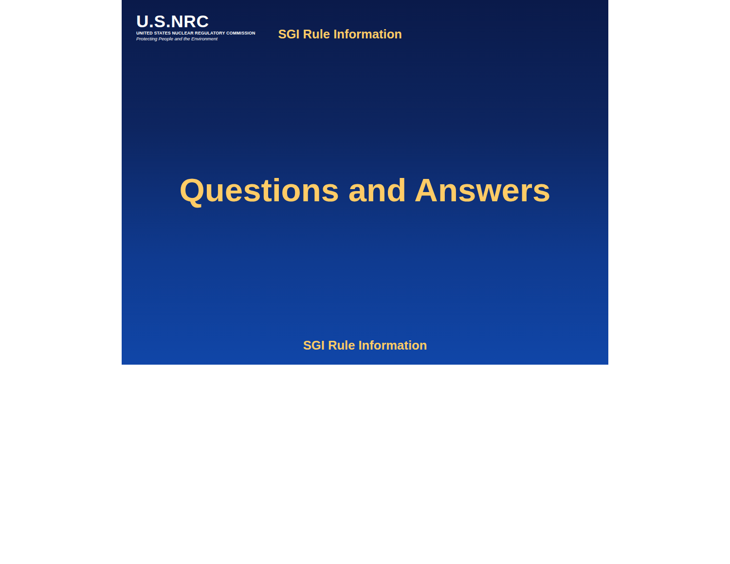U.S.NRC
United States Nuclear Regulatory Commission
Protecting People and the Environment
SGI Rule Information
Questions and Answers
SGI Rule Information